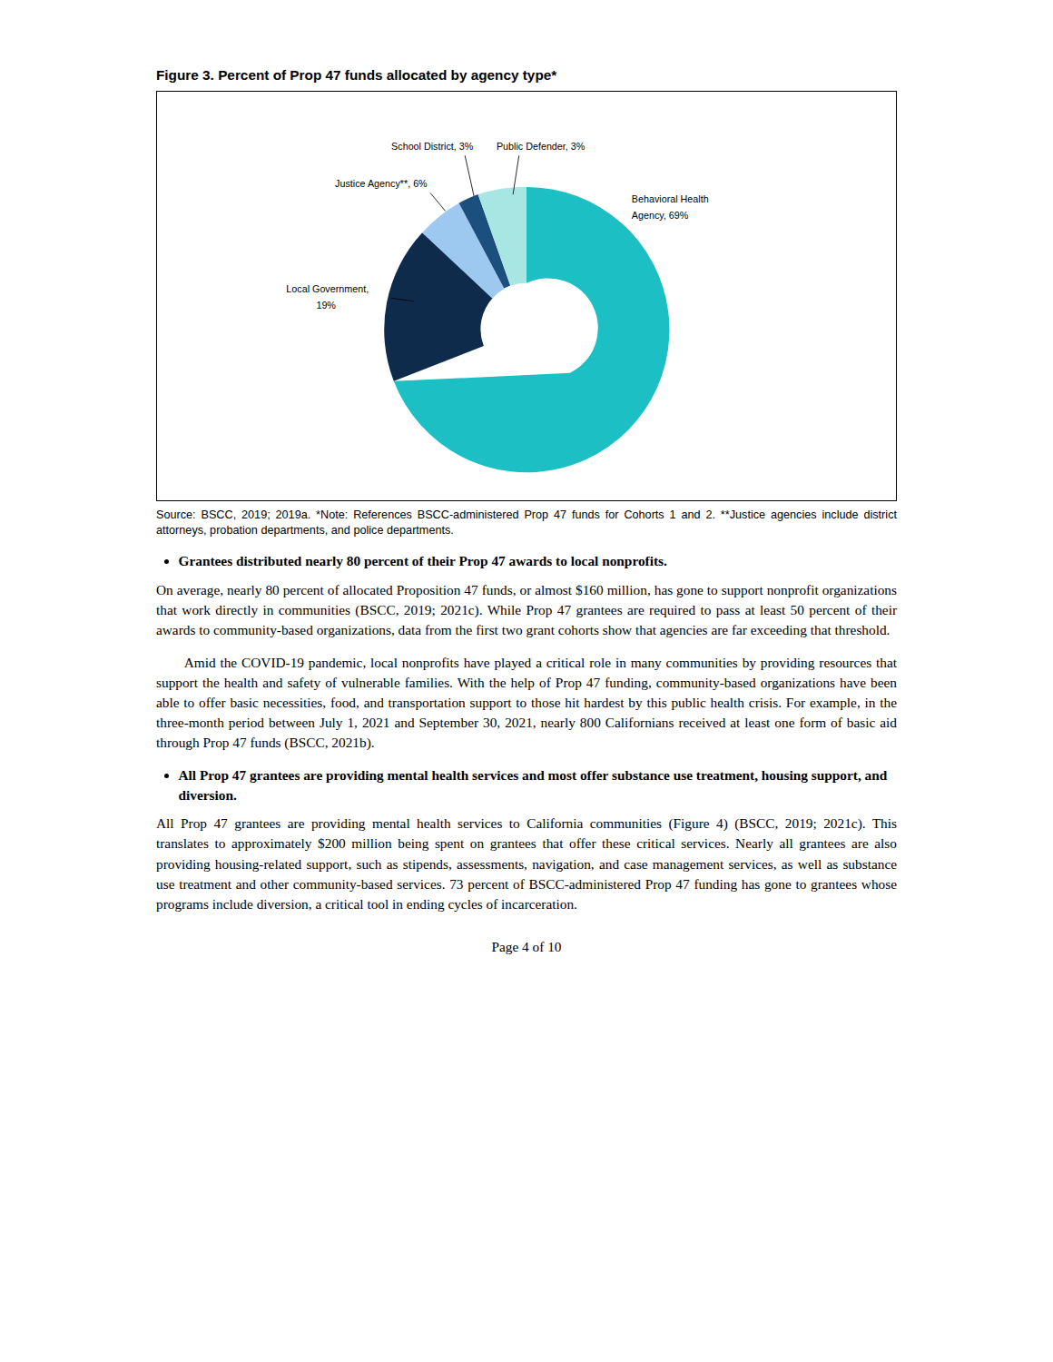Figure 3. Percent of Prop 47 funds allocated by agency type*
Percent of Prop 47 funds allocated by agency type School District, 3% Public Defender, 3% Justice Agency**, 6% Behavioral Health Agency, 69% Local Government, 19%
Source: BSCC, 2019; 2019a. *Note: References BSCC-administered Prop 47 funds for Cohorts 1 and 2. **Justice agencies include district attorneys, probation departments, and police departments.
Grantees distributed nearly 80 percent of their Prop 47 awards to local nonprofits.
On average, nearly 80 percent of allocated Proposition 47 funds, or almost $160 million, has gone to support nonprofit organizations that work directly in communities (BSCC, 2019; 2021c). While Prop 47 grantees are required to pass at least 50 percent of their awards to community-based organizations, data from the first two grant cohorts show that agencies are far exceeding that threshold.
Amid the COVID-19 pandemic, local nonprofits have played a critical role in many communities by providing resources that support the health and safety of vulnerable families. With the help of Prop 47 funding, community-based organizations have been able to offer basic necessities, food, and transportation support to those hit hardest by this public health crisis. For example, in the three-month period between July 1, 2021 and September 30, 2021, nearly 800 Californians received at least one form of basic aid through Prop 47 funds (BSCC, 2021b).
All Prop 47 grantees are providing mental health services and most offer substance use treatment, housing support, and diversion.
All Prop 47 grantees are providing mental health services to California communities (Figure 4) (BSCC, 2019; 2021c). This translates to approximately $200 million being spent on grantees that offer these critical services. Nearly all grantees are also providing housing-related support, such as stipends, assessments, navigation, and case management services, as well as substance use treatment and other community-based services. 73 percent of BSCC-administered Prop 47 funding has gone to grantees whose programs include diversion, a critical tool in ending cycles of incarceration.
Page 4 of 10